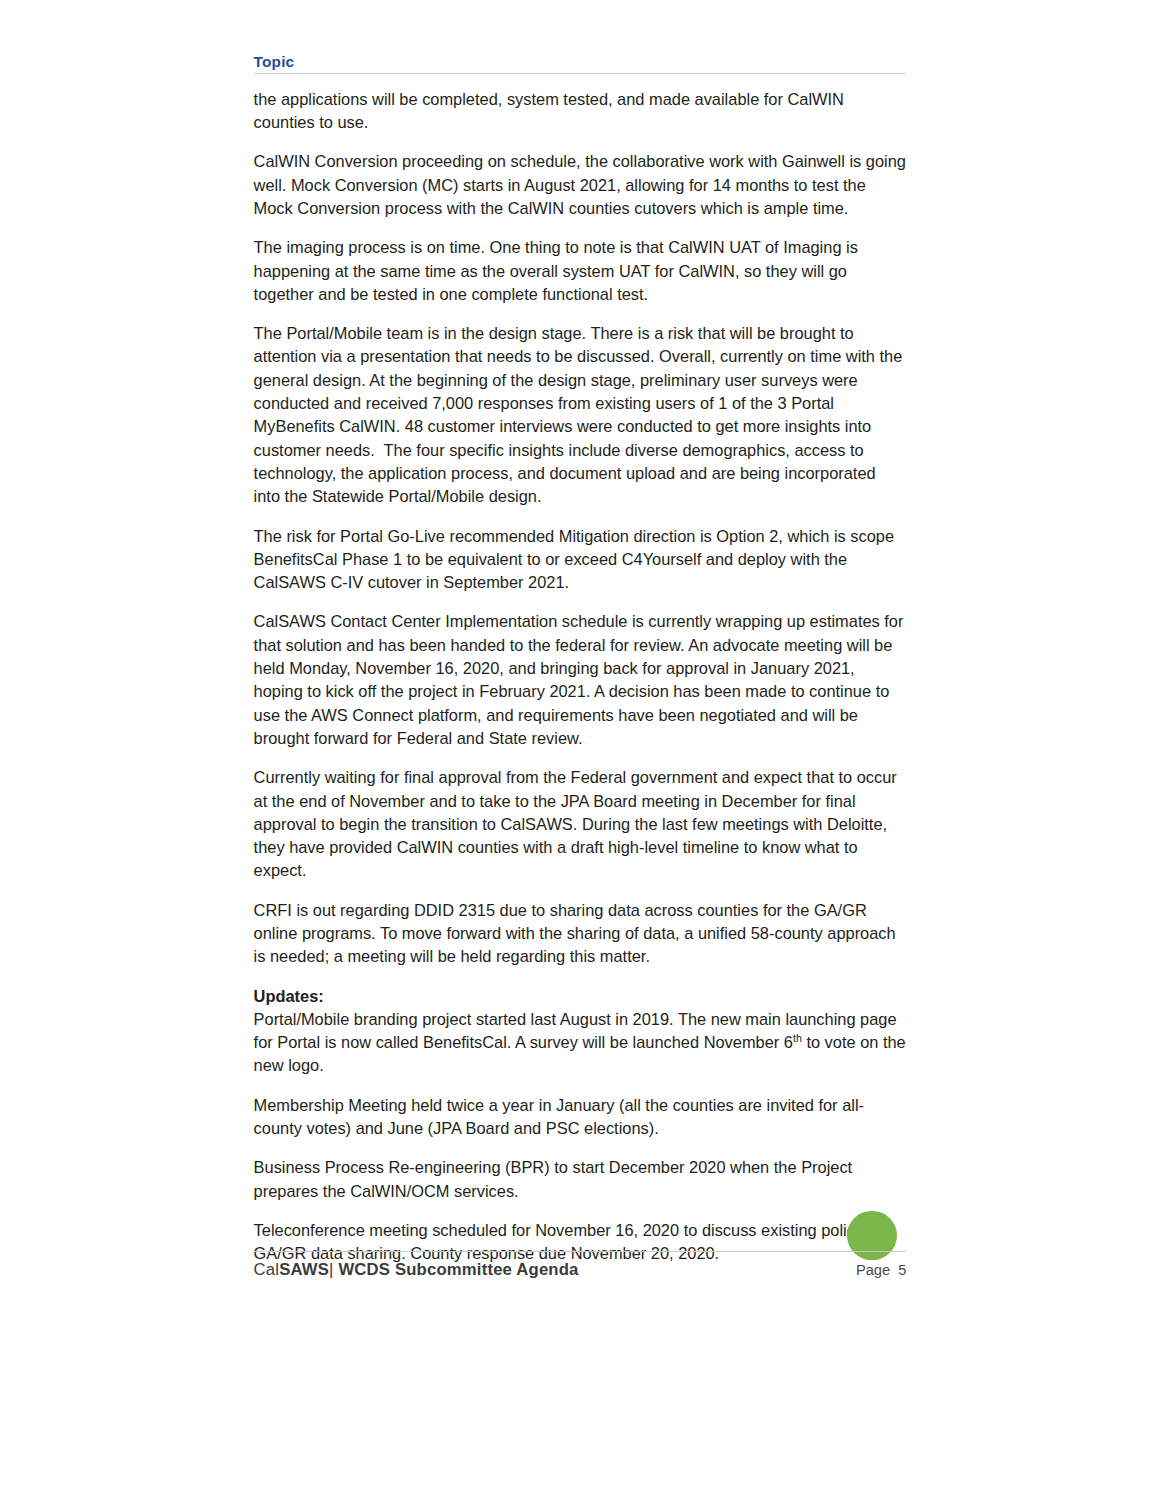Topic
the applications will be completed, system tested, and made available for CalWIN counties to use.
CalWIN Conversion proceeding on schedule, the collaborative work with Gainwell is going well. Mock Conversion (MC) starts in August 2021, allowing for 14 months to test the Mock Conversion process with the CalWIN counties cutovers which is ample time.
The imaging process is on time. One thing to note is that CalWIN UAT of Imaging is happening at the same time as the overall system UAT for CalWIN, so they will go together and be tested in one complete functional test.
The Portal/Mobile team is in the design stage. There is a risk that will be brought to attention via a presentation that needs to be discussed. Overall, currently on time with the general design. At the beginning of the design stage, preliminary user surveys were conducted and received 7,000 responses from existing users of 1 of the 3 Portal MyBenefits CalWIN. 48 customer interviews were conducted to get more insights into customer needs. The four specific insights include diverse demographics, access to technology, the application process, and document upload and are being incorporated into the Statewide Portal/Mobile design.
The risk for Portal Go-Live recommended Mitigation direction is Option 2, which is scope BenefitsCal Phase 1 to be equivalent to or exceed C4Yourself and deploy with the CalSAWS C-IV cutover in September 2021.
CalSAWS Contact Center Implementation schedule is currently wrapping up estimates for that solution and has been handed to the federal for review. An advocate meeting will be held Monday, November 16, 2020, and bringing back for approval in January 2021, hoping to kick off the project in February 2021. A decision has been made to continue to use the AWS Connect platform, and requirements have been negotiated and will be brought forward for Federal and State review.
Currently waiting for final approval from the Federal government and expect that to occur at the end of November and to take to the JPA Board meeting in December for final approval to begin the transition to CalSAWS. During the last few meetings with Deloitte, they have provided CalWIN counties with a draft high-level timeline to know what to expect.
CRFI is out regarding DDID 2315 due to sharing data across counties for the GA/GR online programs. To move forward with the sharing of data, a unified 58-county approach is needed; a meeting will be held regarding this matter.
Updates:
Portal/Mobile branding project started last August in 2019. The new main launching page for Portal is now called BenefitsCal. A survey will be launched November 6th to vote on the new logo.
Membership Meeting held twice a year in January (all the counties are invited for all-county votes) and June (JPA Board and PSC elections).
Business Process Re-engineering (BPR) to start December 2020 when the Project prepares the CalWIN/OCM services.
Teleconference meeting scheduled for November 16, 2020 to discuss existing policy for GA/GR data sharing. County response due November 20, 2020.
CalSAWS| WCDS Subcommittee Agenda
Page 5